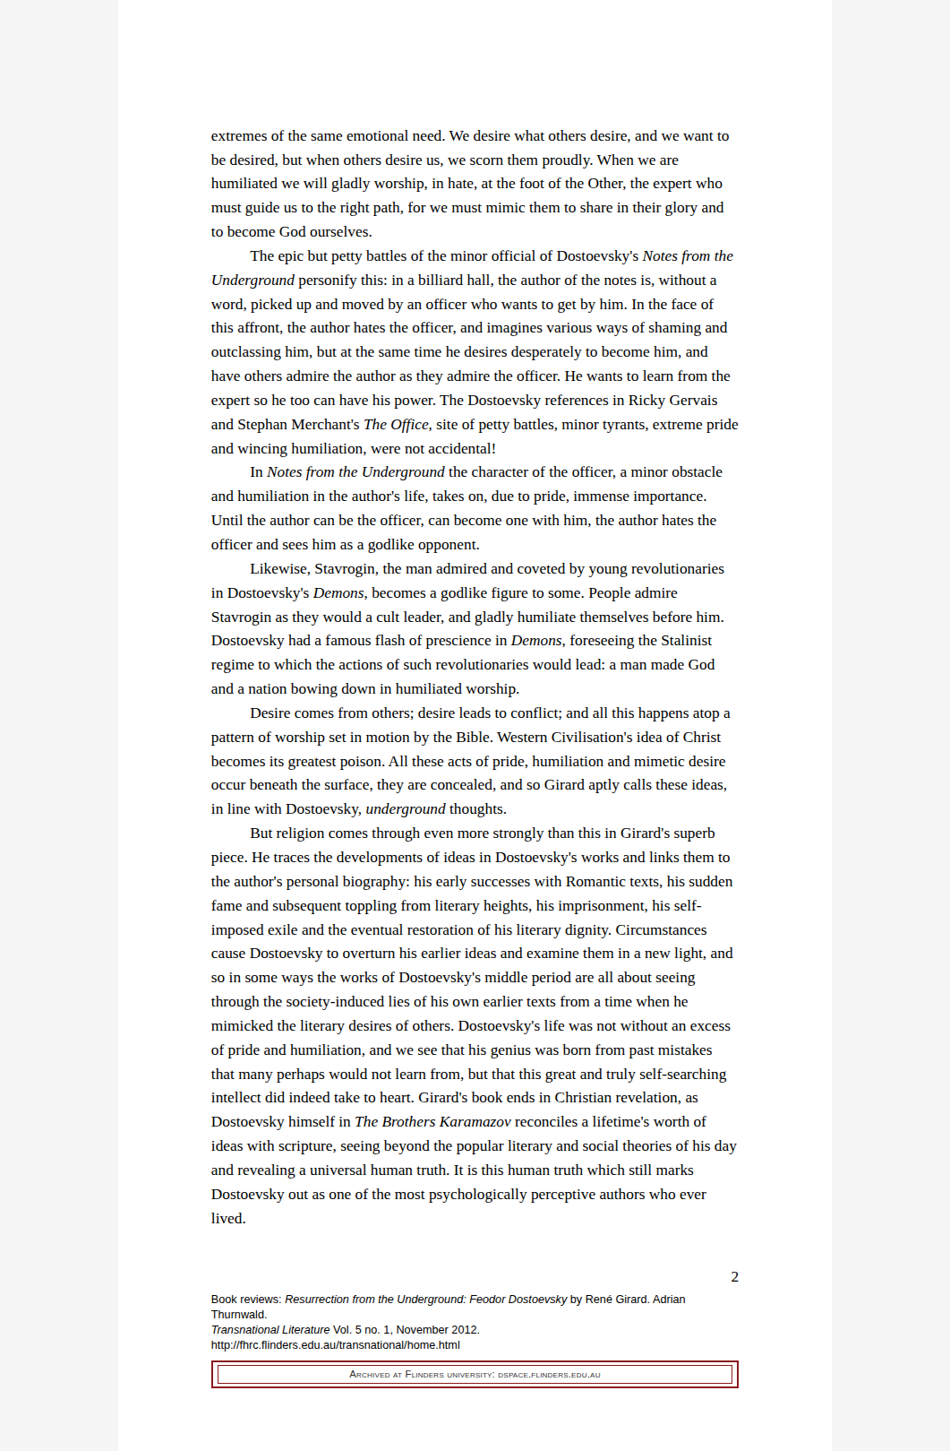extremes of the same emotional need. We desire what others desire, and we want to be desired, but when others desire us, we scorn them proudly. When we are humiliated we will gladly worship, in hate, at the foot of the Other, the expert who must guide us to the right path, for we must mimic them to share in their glory and to become God ourselves.
The epic but petty battles of the minor official of Dostoevsky's Notes from the Underground personify this: in a billiard hall, the author of the notes is, without a word, picked up and moved by an officer who wants to get by him. In the face of this affront, the author hates the officer, and imagines various ways of shaming and outclassing him, but at the same time he desires desperately to become him, and have others admire the author as they admire the officer. He wants to learn from the expert so he too can have his power. The Dostoevsky references in Ricky Gervais and Stephan Merchant's The Office, site of petty battles, minor tyrants, extreme pride and wincing humiliation, were not accidental!
In Notes from the Underground the character of the officer, a minor obstacle and humiliation in the author's life, takes on, due to pride, immense importance. Until the author can be the officer, can become one with him, the author hates the officer and sees him as a godlike opponent.
Likewise, Stavrogin, the man admired and coveted by young revolutionaries in Dostoevsky's Demons, becomes a godlike figure to some. People admire Stavrogin as they would a cult leader, and gladly humiliate themselves before him. Dostoevsky had a famous flash of prescience in Demons, foreseeing the Stalinist regime to which the actions of such revolutionaries would lead: a man made God and a nation bowing down in humiliated worship.
Desire comes from others; desire leads to conflict; and all this happens atop a pattern of worship set in motion by the Bible. Western Civilisation's idea of Christ becomes its greatest poison. All these acts of pride, humiliation and mimetic desire occur beneath the surface, they are concealed, and so Girard aptly calls these ideas, in line with Dostoevsky, underground thoughts.
But religion comes through even more strongly than this in Girard's superb piece. He traces the developments of ideas in Dostoevsky's works and links them to the author's personal biography: his early successes with Romantic texts, his sudden fame and subsequent toppling from literary heights, his imprisonment, his self-imposed exile and the eventual restoration of his literary dignity. Circumstances cause Dostoevsky to overturn his earlier ideas and examine them in a new light, and so in some ways the works of Dostoevsky's middle period are all about seeing through the society-induced lies of his own earlier texts from a time when he mimicked the literary desires of others. Dostoevsky's life was not without an excess of pride and humiliation, and we see that his genius was born from past mistakes that many perhaps would not learn from, but that this great and truly self-searching intellect did indeed take to heart. Girard's book ends in Christian revelation, as Dostoevsky himself in The Brothers Karamazov reconciles a lifetime's worth of ideas with scripture, seeing beyond the popular literary and social theories of his day and revealing a universal human truth. It is this human truth which still marks Dostoevsky out as one of the most psychologically perceptive authors who ever lived.
2
Book reviews: Resurrection from the Underground: Feodor Dostoevsky by René Girard. Adrian Thurnwald.
Transnational Literature Vol. 5 no. 1, November 2012.
http://fhrc.flinders.edu.au/transnational/home.html
Archived at Flinders university: dspace.flinders.edu.au